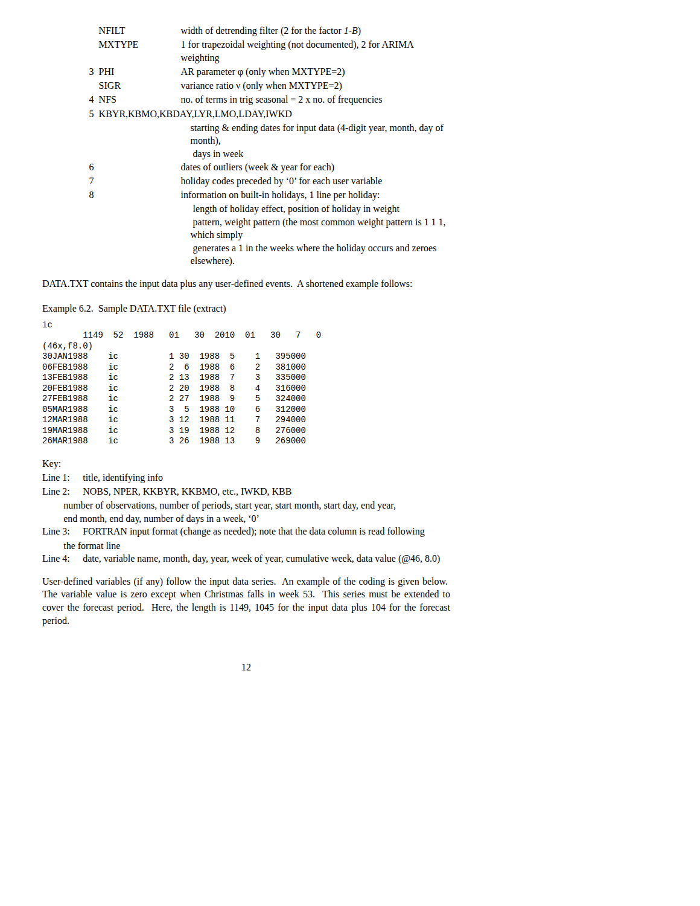NFILT width of detrending filter (2 for the factor 1-B)
MXTYPE 1 for trapezoidal weighting (not documented), 2 for ARIMA weighting
3 PHI AR parameter φ (only when MXTYPE=2)
SIGR variance ratio ν (only when MXTYPE=2)
4 NFS no. of terms in trig seasonal = 2 x no. of frequencies
5 KBYR,KBMO,KBDAY,LYR,LMO,LDAY,IWKD
starting & ending dates for input data (4-digit year, month, day of month),
days in week
6 dates of outliers (week & year for each)
7 holiday codes preceded by ‘0’ for each user variable
8 information on built-in holidays, 1 line per holiday:
length of holiday effect, position of holiday in weight
pattern, weight pattern (the most common weight pattern is 1 1 1, which simply
generates a 1 in the weeks where the holiday occurs and zeroes elsewhere).
DATA.TXT contains the input data plus any user-defined events. A shortened example follows:
Example 6.2. Sample DATA.TXT file (extract)
ic
        1149  52  1988   01   30  2010  01   30   7   0
(46x,f8.0)
30JAN1988    ic          1 30  1988  5    1   395000
06FEB1988    ic          2  6  1988  6    2   381000
13FEB1988    ic          2 13  1988  7    3   335000
20FEB1988    ic          2 20  1988  8    4   316000
27FEB1988    ic          2 27  1988  9    5   324000
05MAR1988    ic          3  5  1988 10    6   312000
12MAR1988    ic          3 12  1988 11    7   294000
19MAR1988    ic          3 19  1988 12    8   276000
26MAR1988    ic          3 26  1988 13    9   269000
Key:
Line 1: title, identifying info
Line 2: NOBS, NPER, KKBYR, KKBMO, etc., IWKD, KBB
number of observations, number of periods, start year, start month, start day, end year,
end month, end day, number of days in a week, ‘0’
Line 3: FORTRAN input format (change as needed); note that the data column is read following
the format line
Line 4: date, variable name, month, day, year, week of year, cumulative week, data value (@46, 8.0)
User-defined variables (if any) follow the input data series. An example of the coding is given below. The variable value is zero except when Christmas falls in week 53. This series must be extended to cover the forecast period. Here, the length is 1149, 1045 for the input data plus 104 for the forecast period.
12